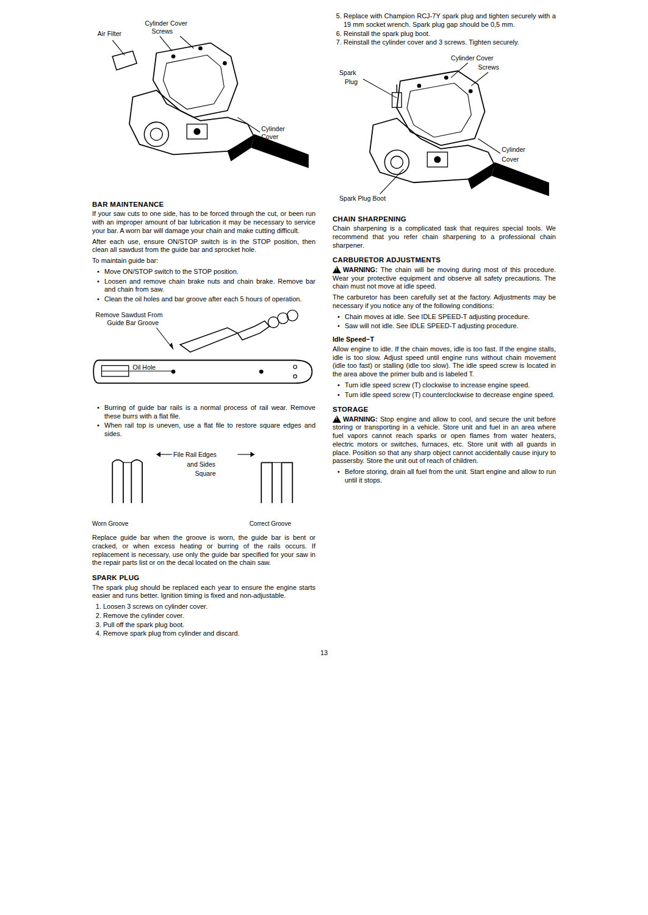Cylinder Cover Screws Air Filter Cylinder Cover
BAR MAINTENANCE
If your saw cuts to one side, has to be forced through the cut, or been run with an improper amount of bar lubrication it may be necessary to service your bar. A worn bar will damage your chain and make cutting difficult.
After each use, ensure ON/STOP switch is in the STOP position, then clean all sawdust from the guide bar and sprocket hole.
To maintain guide bar:
Move ON/STOP switch to the STOP position.
Loosen and remove chain brake nuts and chain brake. Remove bar and chain from saw.
Clean the oil holes and bar groove after each 5 hours of operation.
Remove Sawdust From Guide Bar Groove Oil Hole
Burring of guide bar rails is a normal process of rail wear. Remove these burrs with a flat file.
When rail top is uneven, use a flat file to restore square edges and sides.
File Rail Edges and Sides Square
Worn Groove Correct Groove
Replace guide bar when the groove is worn, the guide bar is bent or cracked, or when excess heating or burring of the rails occurs. If replacement is necessary, use only the guide bar specified for your saw in the repair parts list or on the decal located on the chain saw.
SPARK PLUG
The spark plug should be replaced each year to ensure the engine starts easier and runs better. Ignition timing is fixed and non-adjustable.
Loosen 3 screws on cylinder cover.
Remove the cylinder cover.
Pull off the spark plug boot.
Remove spark plug from cylinder and discard.
Replace with Champion RCJ-7Y spark plug and tighten securely with a 19 mm socket wrench. Spark plug gap should be 0,5 mm.
Reinstall the spark plug boot.
Reinstall the cylinder cover and 3 screws. Tighten securely.
Cylinder Cover Screws Spark Plug Cylinder Cover Spark Plug Boot
CHAIN SHARPENING
Chain sharpening is a complicated task that requires special tools. We recommend that you refer chain sharpening to a professional chain sharpener.
CARBURETOR ADJUSTMENTS
WARNING: The chain will be moving during most of this procedure. Wear your protective equipment and observe all safety precautions. The chain must not move at idle speed.
The carburetor has been carefully set at the factory. Adjustments may be necessary if you notice any of the following conditions:
Chain moves at idle. See IDLE SPEED-T adjusting procedure.
Saw will not idle. See IDLE SPEED-T adjusting procedure.
Idle Speed−T
Allow engine to idle. If the chain moves, idle is too fast. If the engine stalls, idle is too slow. Adjust speed until engine runs without chain movement (idle too fast) or stalling (idle too slow). The idle speed screw is located in the area above the primer bulb and is labeled T.
Turn idle speed screw (T) clockwise to increase engine speed.
Turn idle speed screw (T) counterclockwise to decrease engine speed.
STORAGE
WARNING: Stop engine and allow to cool, and secure the unit before storing or transporting in a vehicle. Store unit and fuel in an area where fuel vapors cannot reach sparks or open flames from water heaters, electric motors or switches, furnaces, etc. Store unit with all guards in place. Position so that any sharp object cannot accidentally cause injury to passersby. Store the unit out of reach of children.
Before storing, drain all fuel from the unit. Start engine and allow to run until it stops.
13